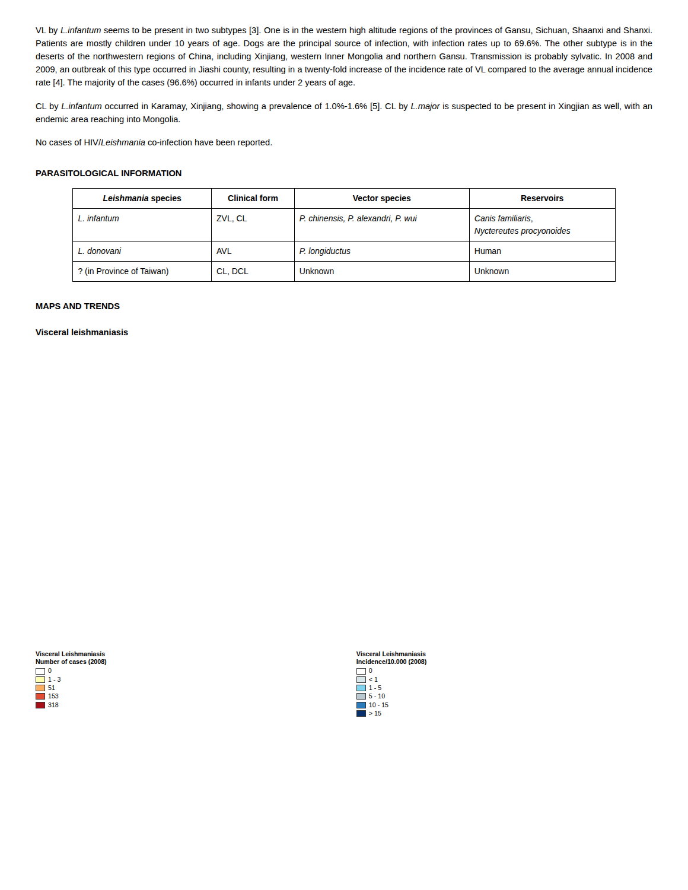VL by L.infantum seems to be present in two subtypes [3]. One is in the western high altitude regions of the provinces of Gansu, Sichuan, Shaanxi and Shanxi. Patients are mostly children under 10 years of age. Dogs are the principal source of infection, with infection rates up to 69.6%. The other subtype is in the deserts of the northwestern regions of China, including Xinjiang, western Inner Mongolia and northern Gansu. Transmission is probably sylvatic. In 2008 and 2009, an outbreak of this type occurred in Jiashi county, resulting in a twenty-fold increase of the incidence rate of VL compared to the average annual incidence rate [4]. The majority of the cases (96.6%) occurred in infants under 2 years of age.
CL by L.infantum occurred in Karamay, Xinjiang, showing a prevalence of 1.0%-1.6% [5]. CL by L.major is suspected to be present in Xingjian as well, with an endemic area reaching into Mongolia.
No cases of HIV/Leishmania co-infection have been reported.
Parasitological information
| Leishmania species | Clinical form | Vector species | Reservoirs |
| --- | --- | --- | --- |
| L. infantum | ZVL, CL | P. chinensis, P. alexandri, P. wui | Canis familiaris , Nyctereutes procyonoides |
| L. donovani | AVL | P. longiductus | Human |
| ? (in Province of Taiwan) | CL, DCL | Unknown | Unknown |
Maps and trends
Visceral leishmaniasis
Visceral Leishmaniasis
Number of cases (2008)
0
1 - 3
51
153
318
Visceral Leishmaniasis
Incidence/10.000 (2008)
0
< 1
1 - 5
5 - 10
10 - 15
> 15